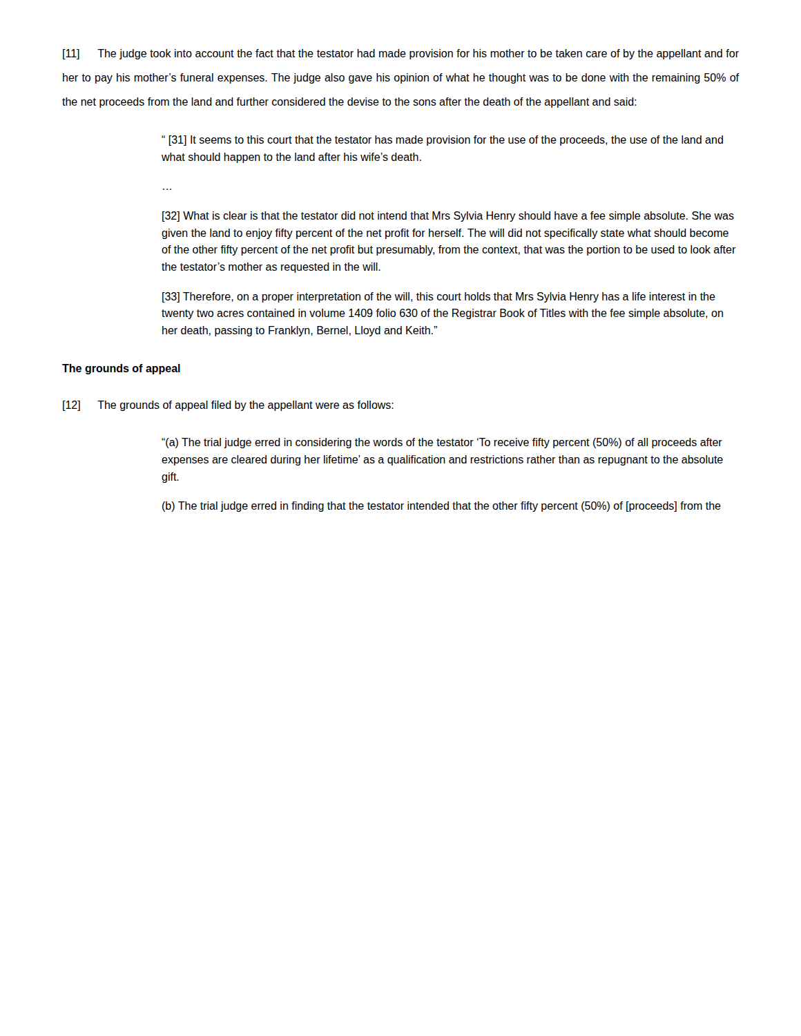[11] The judge took into account the fact that the testator had made provision for his mother to be taken care of by the appellant and for her to pay his mother’s funeral expenses. The judge also gave his opinion of what he thought was to be done with the remaining 50% of the net proceeds from the land and further considered the devise to the sons after the death of the appellant and said:
“ [31] It seems to this court that the testator has made provision for the use of the proceeds, the use of the land and what should happen to the land after his wife’s death.
…
[32] What is clear is that the testator did not intend that Mrs Sylvia Henry should have a fee simple absolute. She was given the land to enjoy fifty percent of the net profit for herself. The will did not specifically state what should become of the other fifty percent of the net profit but presumably, from the context, that was the portion to be used to look after the testator’s mother as requested in the will.
[33] Therefore, on a proper interpretation of the will, this court holds that Mrs Sylvia Henry has a life interest in the twenty two acres contained in volume 1409 folio 630 of the Registrar Book of Titles with the fee simple absolute, on her death, passing to Franklyn, Bernel, Lloyd and Keith.”
The grounds of appeal
[12] The grounds of appeal filed by the appellant were as follows:
“(a) The trial judge erred in considering the words of the testator ‘To receive fifty percent (50%) of all proceeds after expenses are cleared during her lifetime’ as a qualification and restrictions rather than as repugnant to the absolute gift.
(b) The trial judge erred in finding that the testator intended that the other fifty percent (50%) of [proceeds] from the